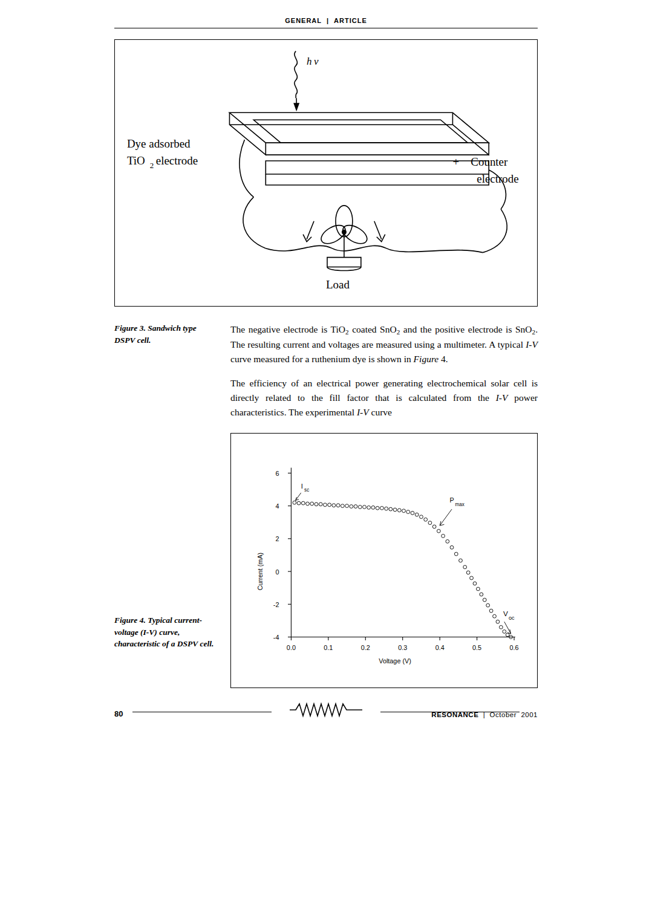GENERAL|ARTICLE
h v Dye adsorbed TiO 2 electrode + Counter electrode Load
Figure 3. Sandwich type DSPV cell.
The negative electrode is TiO2 coated SnO2 and the positive electrode is SnO2. The resulting current and voltages are measured using a multimeter. A typical I-V curve measured for a ruthenium dye is shown in Figure 4.
The efficiency of an electrical power generating electrochemical solar cell is directly related to the fill factor that is calculated from the I-V power characteristics. The experimental I-V curve
Figure 4. Typical current-voltage (I-V) curve, characteristic of a DSPV cell.
6 4 2 0 -2 -4 0.0 0.1 0.2 0.3 0.4 0.5 0.6 Voltage (V) Current (mA) I sc P max V oc
80
RESONANCE | October 2001